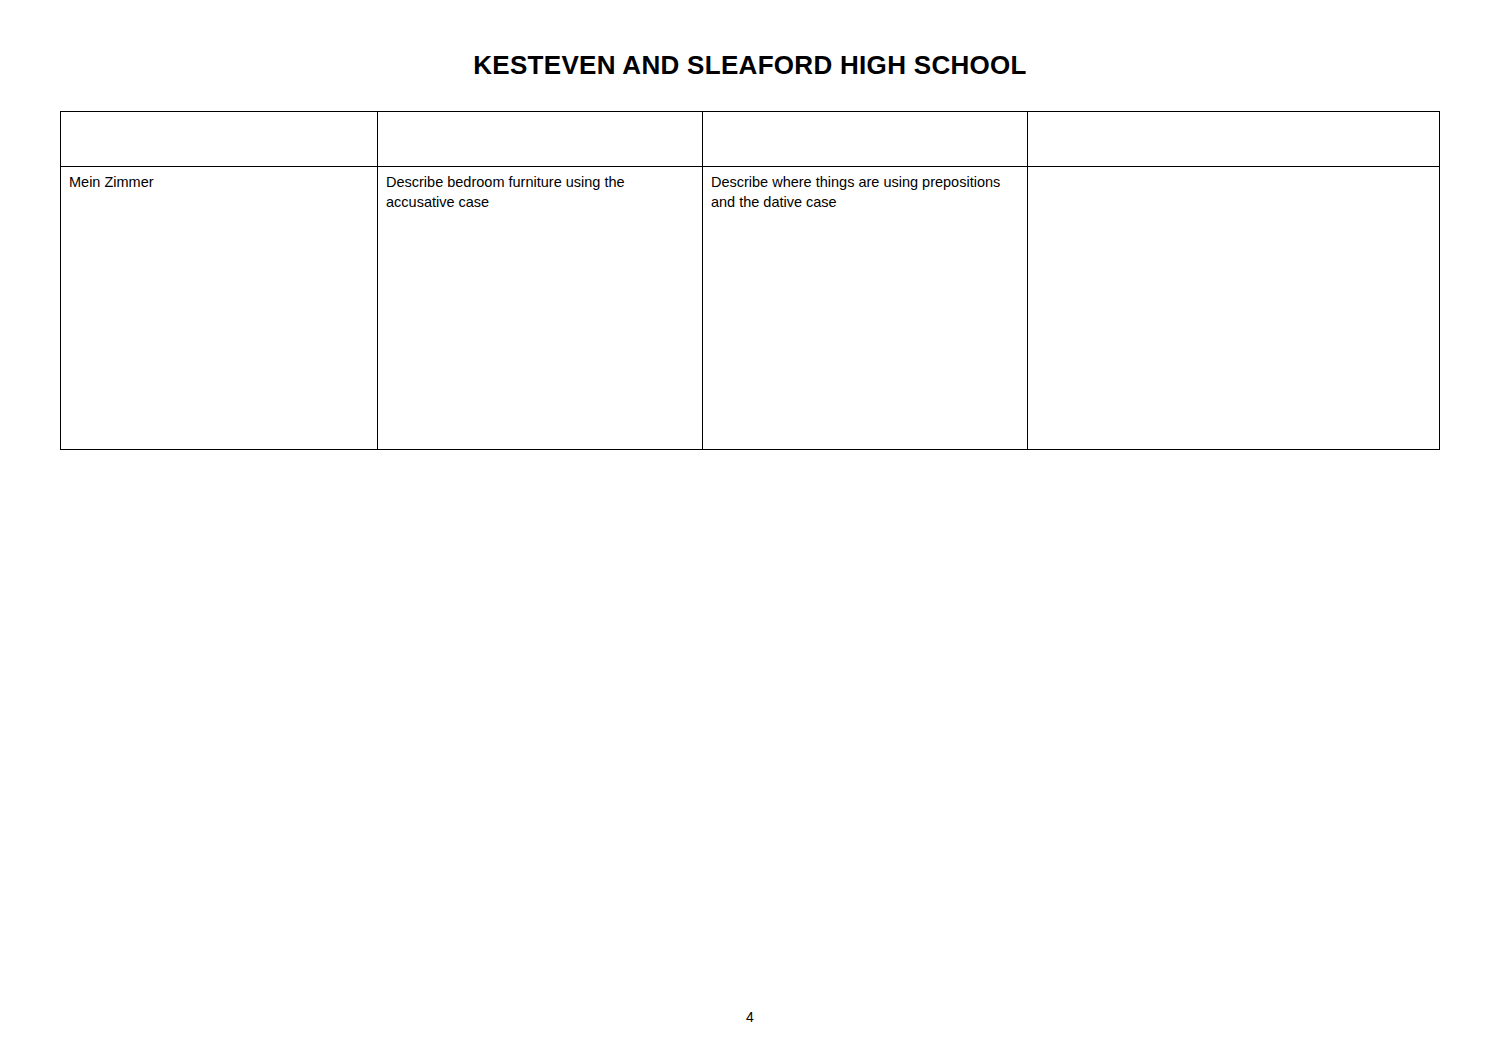KESTEVEN AND SLEAFORD HIGH SCHOOL
| Mein Zimmer | Describe bedroom furniture using the accusative case | Describe where things are using prepositions and the dative case | |
4